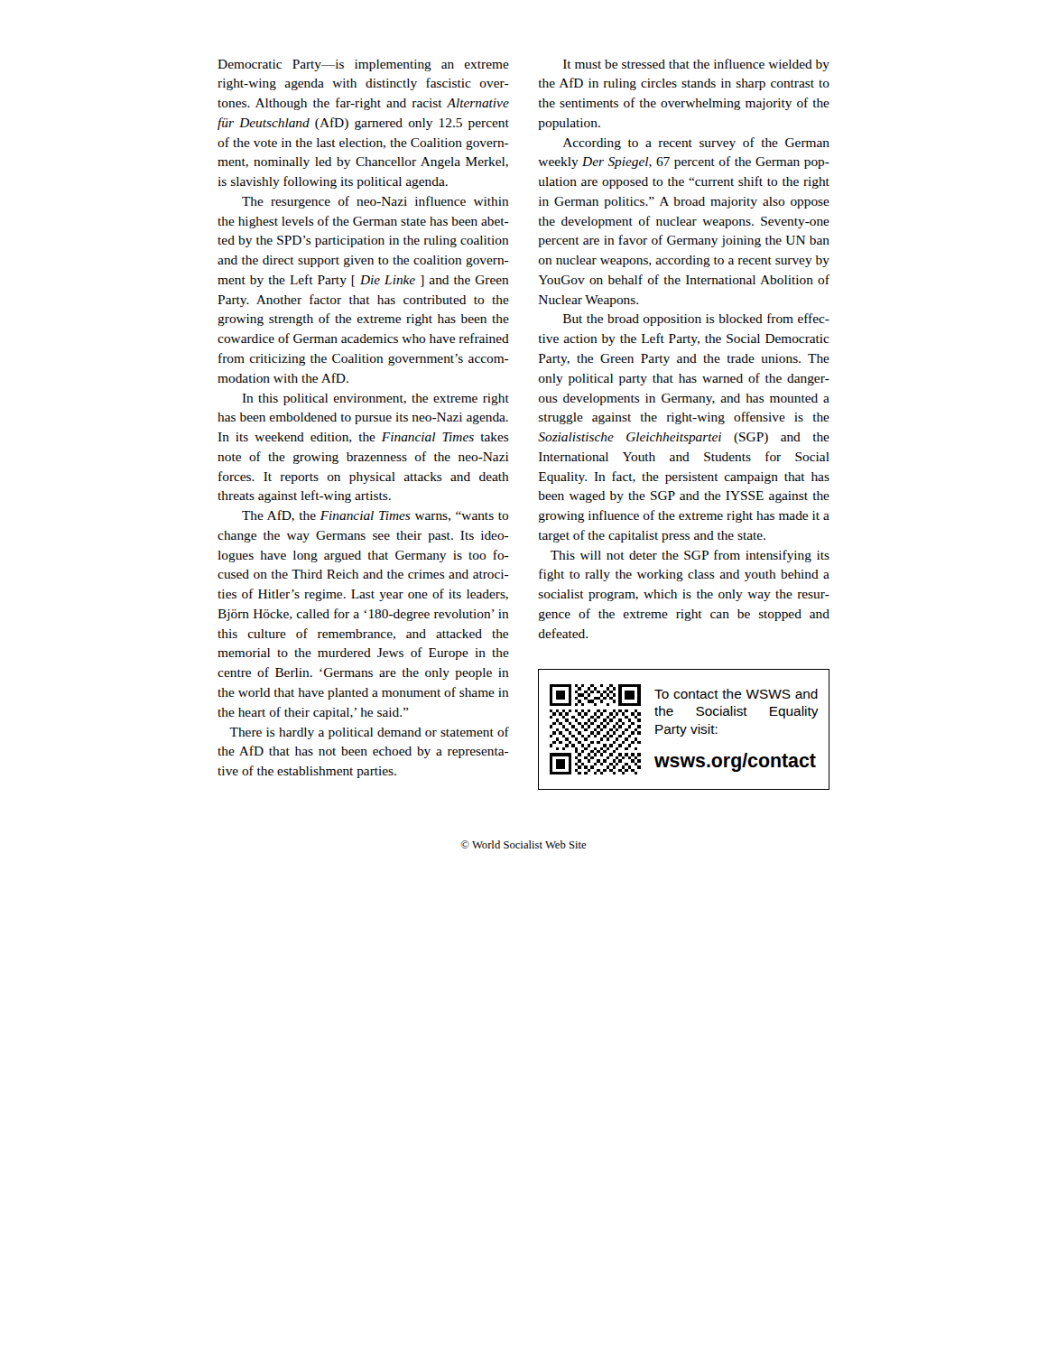Democratic Party—is implementing an extreme right-wing agenda with distinctly fascistic overtones. Although the far-right and racist Alternative für Deutschland (AfD) garnered only 12.5 percent of the vote in the last election, the Coalition government, nominally led by Chancellor Angela Merkel, is slavishly following its political agenda.
The resurgence of neo-Nazi influence within the highest levels of the German state has been abetted by the SPD’s participation in the ruling coalition and the direct support given to the coalition government by the Left Party [ Die Linke ] and the Green Party. Another factor that has contributed to the growing strength of the extreme right has been the cowardice of German academics who have refrained from criticizing the Coalition government’s accommodation with the AfD.
In this political environment, the extreme right has been emboldened to pursue its neo-Nazi agenda. In its weekend edition, the Financial Times takes note of the growing brazenness of the neo-Nazi forces. It reports on physical attacks and death threats against left-wing artists.
The AfD, the Financial Times warns, “wants to change the way Germans see their past. Its ideologues have long argued that Germany is too focused on the Third Reich and the crimes and atrocities of Hitler’s regime. Last year one of its leaders, Björn Höcke, called for a ‘180-degree revolution’ in this culture of remembrance, and attacked the memorial to the murdered Jews of Europe in the centre of Berlin. ‘Germans are the only people in the world that have planted a monument of shame in the heart of their capital,’ he said.”
There is hardly a political demand or statement of the AfD that has not been echoed by a representative of the establishment parties.
It must be stressed that the influence wielded by the AfD in ruling circles stands in sharp contrast to the sentiments of the overwhelming majority of the population.
According to a recent survey of the German weekly Der Spiegel, 67 percent of the German population are opposed to the “current shift to the right in German politics.” A broad majority also oppose the development of nuclear weapons. Seventy-one percent are in favor of Germany joining the UN ban on nuclear weapons, according to a recent survey by YouGov on behalf of the International Abolition of Nuclear Weapons.
But the broad opposition is blocked from effective action by the Left Party, the Social Democratic Party, the Green Party and the trade unions. The only political party that has warned of the dangerous developments in Germany, and has mounted a struggle against the right-wing offensive is the Sozialistische Gleichheitspartei (SGP) and the International Youth and Students for Social Equality. In fact, the persistent campaign that has been waged by the SGP and the IYSSE against the growing influence of the extreme right has made it a target of the capitalist press and the state.
This will not deter the SGP from intensifying its fight to rally the working class and youth behind a socialist program, which is the only way the resurgence of the extreme right can be stopped and defeated.
To contact the WSWS and the Socialist Equality Party visit: wsws.org/contact
© World Socialist Web Site